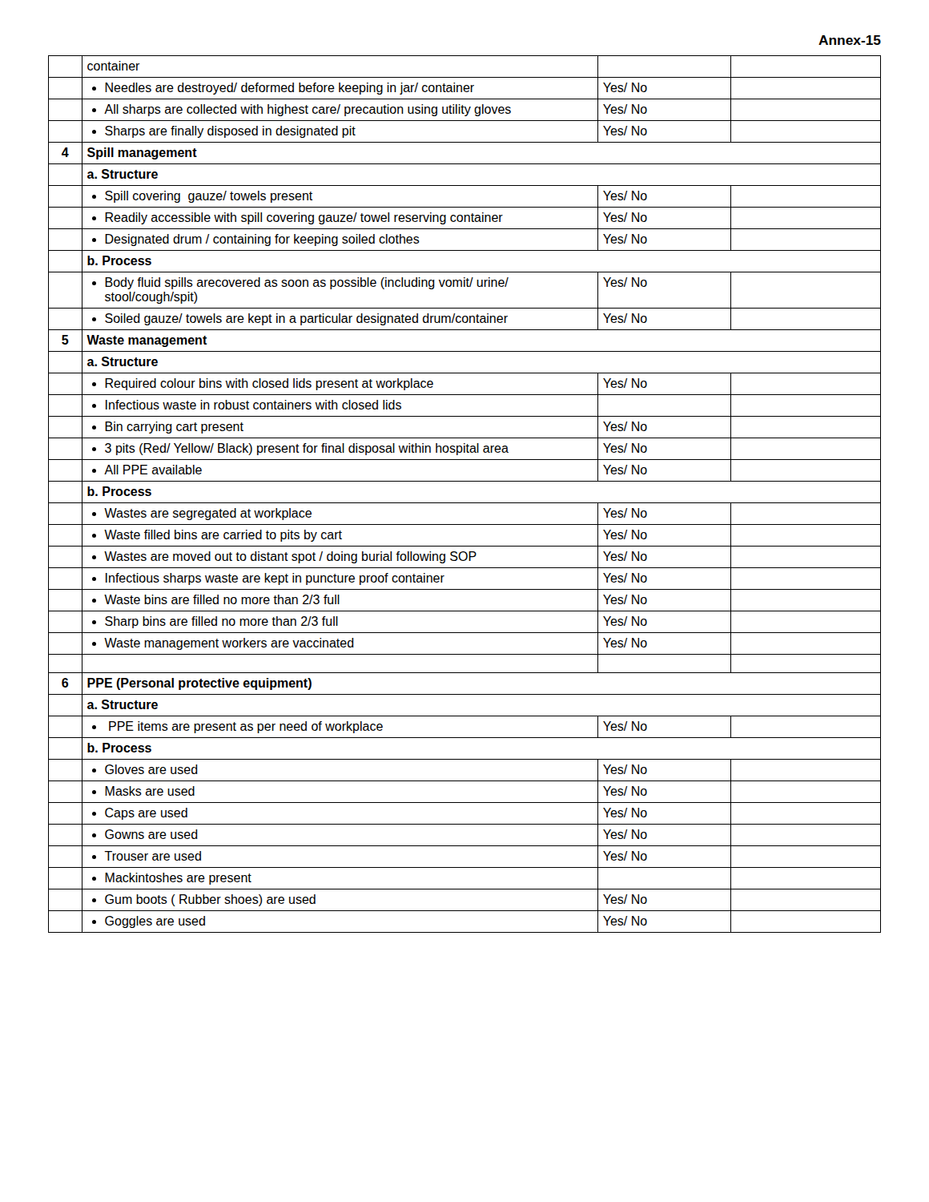Annex-15
| | container | | |
| | Needles are destroyed/ deformed before keeping in jar/ container | Yes/ No | |
| | All sharps are collected with highest care/ precaution using utility gloves | Yes/ No | |
| | Sharps are finally disposed in designated pit | Yes/ No | |
| 4 | Spill management |
| | a. Structure |
| | Spill covering gauze/ towels present | Yes/ No | |
| | Readily accessible with spill covering gauze/ towel reserving container | Yes/ No | |
| | Designated drum / containing for keeping soiled clothes | Yes/ No | |
| | b. Process |
| | Body fluid spills arecovered as soon as possible (including vomit/ urine/ stool/cough/spit) | Yes/ No | |
| | Soiled gauze/ towels are kept in a particular designated drum/container | Yes/ No | |
| 5 | Waste management |
| | a. Structure |
| | Required colour bins with closed lids present at workplace | Yes/ No | |
| | Infectious waste in robust containers with closed lids | | |
| | Bin carrying cart present | Yes/ No | |
| | 3 pits (Red/ Yellow/ Black) present for final disposal within hospital area | Yes/ No | |
| | All PPE available | Yes/ No | |
| | b. Process |
| | Wastes are segregated at workplace | Yes/ No | |
| | Waste filled bins are carried to pits by cart | Yes/ No | |
| | Wastes are moved out to distant spot / doing burial following SOP | Yes/ No | |
| | Infectious sharps waste are kept in puncture proof container | Yes/ No | |
| | Waste bins are filled no more than 2/3 full | Yes/ No | |
| | Sharp bins are filled no more than 2/3 full | Yes/ No | |
| | Waste management workers are vaccinated | Yes/ No | |
| 6 | PPE (Personal protective equipment) |
| | a. Structure |
| | PPE items are present as per need of workplace | Yes/ No | |
| | b. Process |
| | Gloves are used | Yes/ No | |
| | Masks are used | Yes/ No | |
| | Caps are used | Yes/ No | |
| | Gowns are used | Yes/ No | |
| | Trouser are used | Yes/ No | |
| | Mackintoshes are present | | |
| | Gum boots ( Rubber shoes) are used | Yes/ No | |
| | Goggles are used | Yes/ No | |